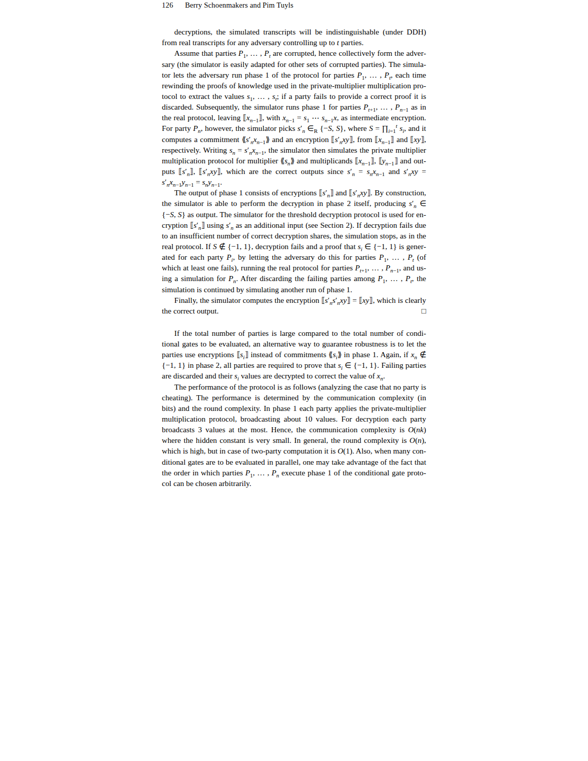126 Berry Schoenmakers and Pim Tuyls
decryptions, the simulated transcripts will be indistinguishable (under DDH) from real transcripts for any adversary controlling up to t parties.
Assume that parties P1, … , Pt are corrupted, hence collectively form the adversary (the simulator is easily adapted for other sets of corrupted parties). The simulator lets the adversary run phase 1 of the protocol for parties P1, … , Pt, each time rewinding the proofs of knowledge used in the private-multiplier multiplication protocol to extract the values s1, … , st; if a party fails to provide a correct proof it is discarded. Subsequently, the simulator runs phase 1 for parties Pt+1, … , Pn−1 as in the real protocol, leaving xn−1, with xn−1 = s1 ⋯ sn−1x, as intermediate encryption. For party Pn, however, the simulator picks s′n ∈R {−S, S}, where S = ∏i=1t si, and it computes a commitment s′nxn−1 and an encryption s′nxy, from xn−1 and xy, respectively. Writing sn = s′nxn−1, the simulator then simulates the private multiplier multiplication protocol for multiplier sn and multiplicands xn−1, yn−1 and outputs s′n, s′nxy, which are the correct outputs since s′n = snxn−1 and s′nxy = s′nxn−1yn−1 = snyn−1.
The output of phase 1 consists of encryptions s′n and s′nxy. By construction, the simulator is able to perform the decryption in phase 2 itself, producing s′n ∈ {−S, S} as output. The simulator for the threshold decryption protocol is used for encryption s′n using s′n as an additional input (see Section 2). If decryption fails due to an insufficient number of correct decryption shares, the simulation stops, as in the real protocol. If S ∉ {−1, 1}, decryption fails and a proof that si ∈ {−1, 1} is generated for each party Pi, by letting the adversary do this for parties P1, … , Pt (of which at least one fails), running the real protocol for parties Pt+1, … , Pn−1, and using a simulation for Pn. After discarding the failing parties among P1, … , Pt, the simulation is continued by simulating another run of phase 1.
Finally, the simulator computes the encryption s′ns′nxy = xy, which is clearly the correct output.□
If the total number of parties is large compared to the total number of conditional gates to be evaluated, an alternative way to guarantee robustness is to let the parties use encryptions si instead of commitments si in phase 1. Again, if xn ∉ {−1, 1} in phase 2, all parties are required to prove that si ∈ {−1, 1}. Failing parties are discarded and their si values are decrypted to correct the value of xn.
The performance of the protocol is as follows (analyzing the case that no party is cheating). The performance is determined by the communication complexity (in bits) and the round complexity. In phase 1 each party applies the private-multiplier multiplication protocol, broadcasting about 10 values. For decryption each party broadcasts 3 values at the most. Hence, the communication complexity is O(nk) where the hidden constant is very small. In general, the round complexity is O(n), which is high, but in case of two-party computation it is O(1). Also, when many conditional gates are to be evaluated in parallel, one may take advantage of the fact that the order in which parties P1, … , Pn execute phase 1 of the conditional gate protocol can be chosen arbitrarily.